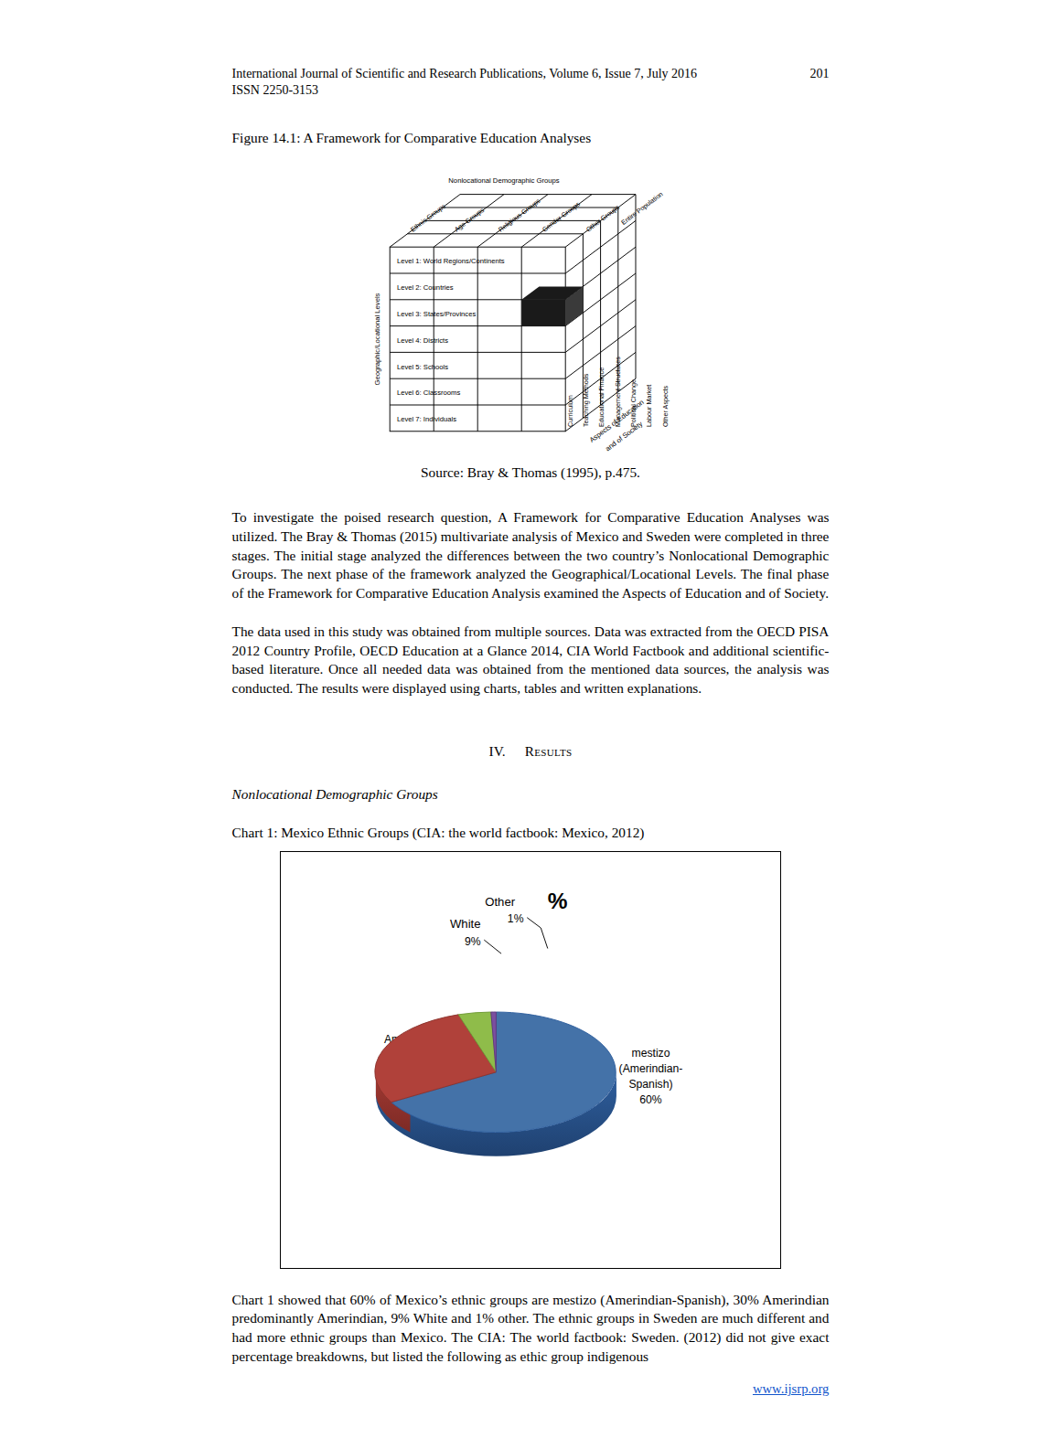International Journal of Scientific and Research Publications, Volume 6, Issue 7, July 2016
ISSN 2250-3153
201
Figure 14.1: A Framework for Comparative Education Analyses
Ethnic Groups Age Groups Religious Groups Gender Groups Other Groups Entire Population Nonlocational Demographic Groups Geographic/Locational Levels Level 1: World Regions/Continents Level 2: Countries Level 3: States/Provinces Level 4: Districts Level 5: Schools Level 6: Classrooms Level 7: Individuals Curriculum Teaching Methods Educational Finance Management Structures Political Change Labour Market Other Aspects Aspects of Education and of Society
Source: Bray & Thomas (1995), p.475.
To investigate the poised research question, A Framework for Comparative Education Analyses was utilized. The Bray & Thomas (2015) multivariate analysis of Mexico and Sweden were completed in three stages. The initial stage analyzed the differences between the two country’s Nonlocational Demographic Groups. The next phase of the framework analyzed the Geographical/Locational Levels. The final phase of the Framework for Comparative Education Analysis examined the Aspects of Education and of Society.
The data used in this study was obtained from multiple sources. Data was extracted from the OECD PISA 2012 Country Profile, OECD Education at a Glance 2014, CIA World Factbook and additional scientific-based literature. Once all needed data was obtained from the mentioned data sources, the analysis was conducted. The results were displayed using charts, tables and written explanations.
IV. Results
Nonlocational Demographic Groups
Chart 1: Mexico Ethnic Groups (CIA: the world factbook: Mexico, 2012)
% Other 1% White 9% Amerindian or predominantly Amerindian 30% mestizo (Amerindian- Spanish) 60%
Chart 1 showed that 60% of Mexico’s ethnic groups are mestizo (Amerindian-Spanish), 30% Amerindian predominantly Amerindian, 9% White and 1% other. The ethnic groups in Sweden are much different and had more ethnic groups than Mexico. The CIA: The world factbook: Sweden. (2012) did not give exact percentage breakdowns, but listed the following as ethic group indigenous
www.ijsrp.org